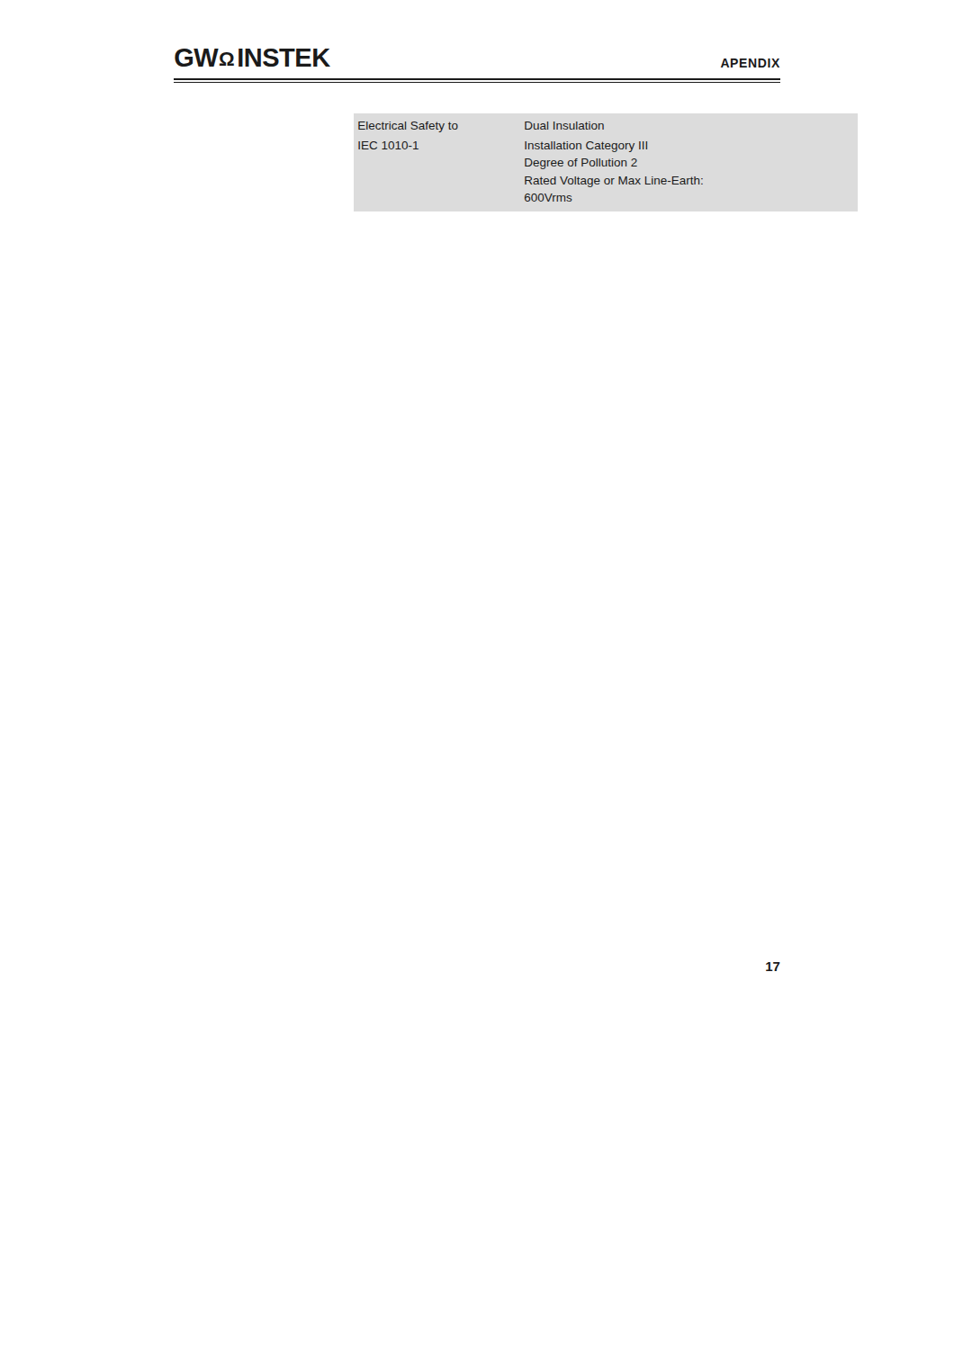GW ΩINSTEK
APENDIX
| Electrical Safety to | Dual Insulation |
| IEC 1010-1 | Installation Category III Degree of Pollution 2 Rated Voltage or Max Line-Earth: 600Vrms |
17